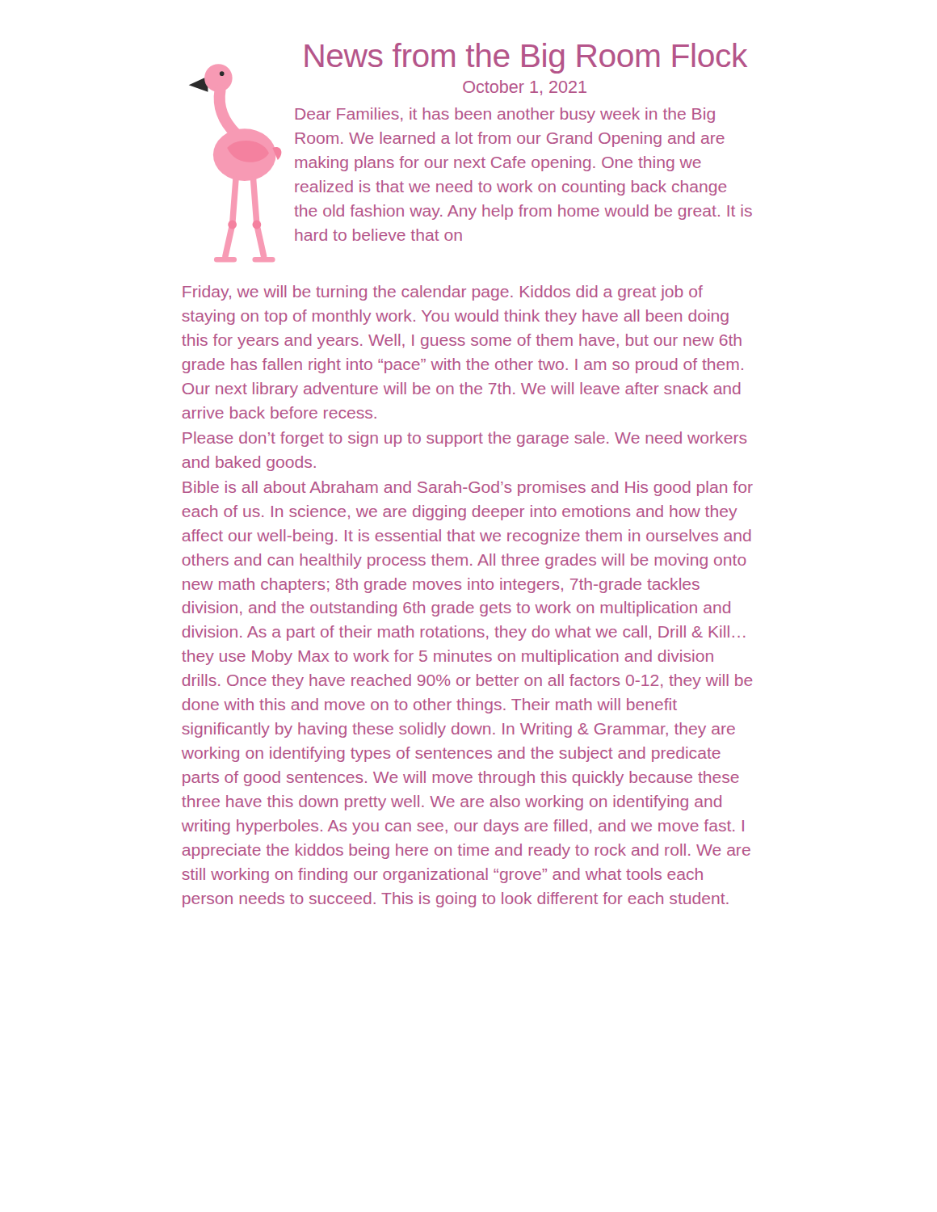News from the Big Room Flock
October 1, 2021
Dear Families, it has been another busy week in the Big Room. We learned a lot from our Grand Opening and are making plans for our next Cafe opening. One thing we realized is that we need to work on counting back change the old fashion way. Any help from home would be great. It is hard to believe that on
Friday, we will be turning the calendar page. Kiddos did a great job of staying on top of monthly work. You would think they have all been doing this for years and years. Well, I guess some of them have, but our new 6th grade has fallen right into “pace” with the other two. I am so proud of them. Our next library adventure will be on the 7th. We will leave after snack and arrive back before recess.
Please don’t forget to sign up to support the garage sale. We need workers and baked goods.
Bible is all about Abraham and Sarah-God’s promises and His good plan for each of us. In science, we are digging deeper into emotions and how they affect our well-being. It is essential that we recognize them in ourselves and others and can healthily process them. All three grades will be moving onto new math chapters; 8th grade moves into integers, 7th-grade tackles division, and the outstanding 6th grade gets to work on multiplication and division. As a part of their math rotations, they do what we call, Drill & Kill…they use Moby Max to work for 5 minutes on multiplication and division drills. Once they have reached 90% or better on all factors 0-12, they will be done with this and move on to other things. Their math will benefit significantly by having these solidly down. In Writing & Grammar, they are working on identifying types of sentences and the subject and predicate parts of good sentences. We will move through this quickly because these three have this down pretty well. We are also working on identifying and writing hyperboles. As you can see, our days are filled, and we move fast. I appreciate the kiddos being here on time and ready to rock and roll. We are still working on finding our organizational “grove” and what tools each person needs to succeed. This is going to look different for each student.